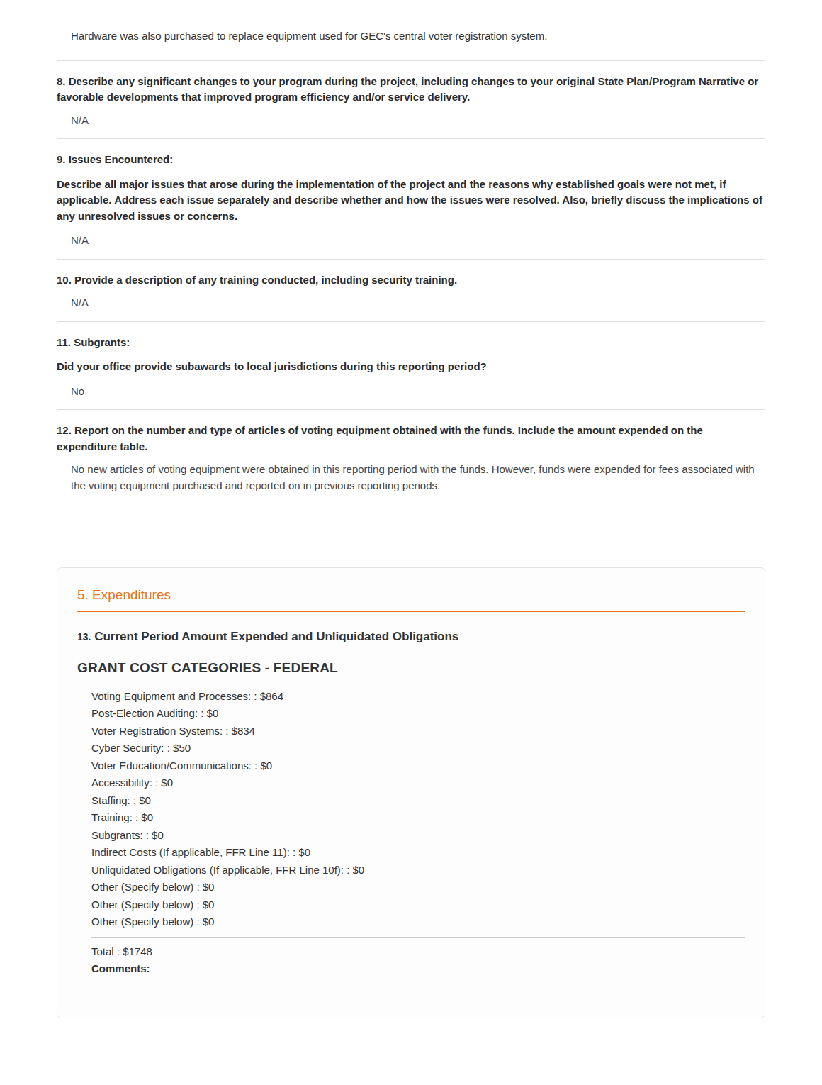Hardware was also purchased to replace equipment used for GEC's central voter registration system.
8. Describe any significant changes to your program during the project, including changes to your original State Plan/Program Narrative or favorable developments that improved program efficiency and/or service delivery.
N/A
9. Issues Encountered:
Describe all major issues that arose during the implementation of the project and the reasons why established goals were not met, if applicable. Address each issue separately and describe whether and how the issues were resolved. Also, briefly discuss the implications of any unresolved issues or concerns.
N/A
10. Provide a description of any training conducted, including security training.
N/A
11. Subgrants:
Did your office provide subawards to local jurisdictions during this reporting period?
No
12. Report on the number and type of articles of voting equipment obtained with the funds. Include the amount expended on the expenditure table.
No new articles of voting equipment were obtained in this reporting period with the funds. However, funds were expended for fees associated with the voting equipment purchased and reported on in previous reporting periods.
5. Expenditures
13. Current Period Amount Expended and Unliquidated Obligations
GRANT COST CATEGORIES - FEDERAL
Voting Equipment and Processes: : $864
Post-Election Auditing: : $0
Voter Registration Systems: : $834
Cyber Security: : $50
Voter Education/Communications: : $0
Accessibility: : $0
Staffing: : $0
Training: : $0
Subgrants: : $0
Indirect Costs (If applicable, FFR Line 11): : $0
Unliquidated Obligations (If applicable, FFR Line 10f): : $0
Other (Specify below) : $0
Other (Specify below) : $0
Other (Specify below) : $0
Total : $1748
Comments: